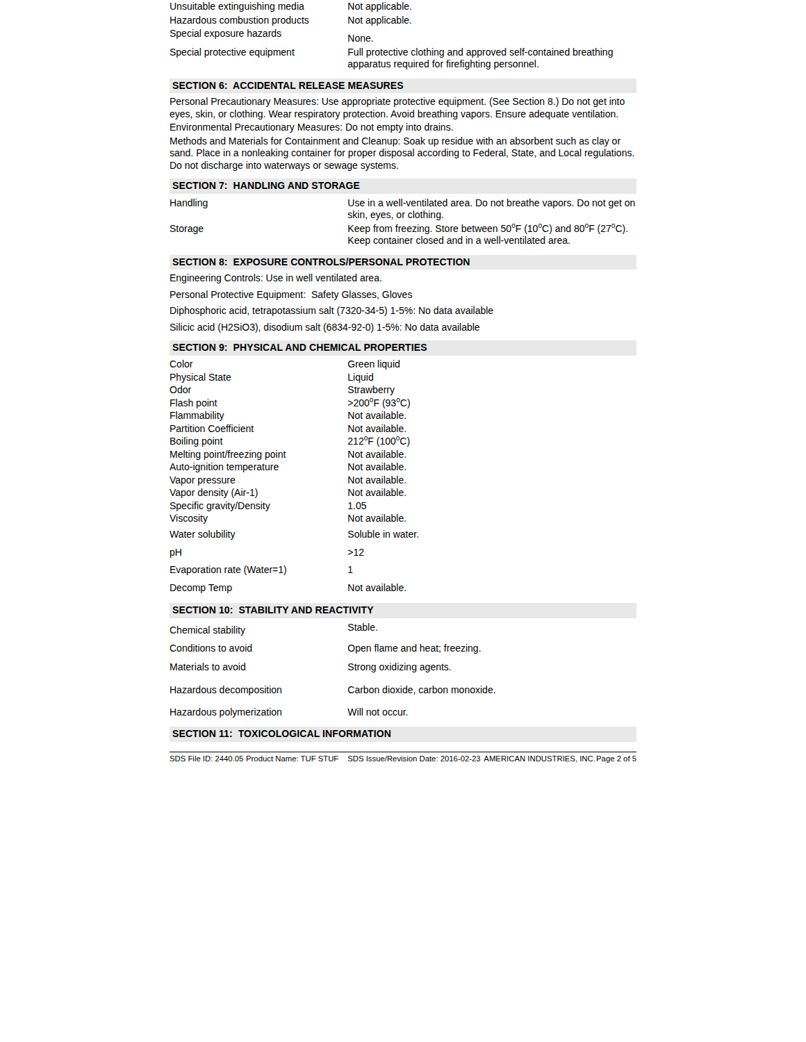| Unsuitable extinguishing media | Not applicable. |
| Hazardous combustion products | Not applicable. |
| Special exposure hazards | None. |
| Special protective equipment | Full protective clothing and approved self-contained breathing apparatus required for firefighting personnel. |
SECTION 6: ACCIDENTAL RELEASE MEASURES
Personal Precautionary Measures: Use appropriate protective equipment. (See Section 8.) Do not get into eyes, skin, or clothing. Wear respiratory protection. Avoid breathing vapors. Ensure adequate ventilation.
Environmental Precautionary Measures: Do not empty into drains.
Methods and Materials for Containment and Cleanup: Soak up residue with an absorbent such as clay or sand. Place in a nonleaking container for proper disposal according to Federal, State, and Local regulations. Do not discharge into waterways or sewage systems.
SECTION 7: HANDLING AND STORAGE
| Handling | Use in a well-ventilated area. Do not breathe vapors. Do not get on skin, eyes, or clothing. |
| Storage | Keep from freezing. Store between 50 o F (10 o C) and 80 o F (27 o C). Keep container closed and in a well-ventilated area. |
SECTION 8: EXPOSURE CONTROLS/PERSONAL PROTECTION
Engineering Controls: Use in well ventilated area.
Personal Protective Equipment: Safety Glasses, Gloves
Diphosphoric acid, tetrapotassium salt (7320-34-5) 1-5%: No data available
Silicic acid (H2SiO3), disodium salt (6834-92-0) 1-5%: No data available
SECTION 9: PHYSICAL AND CHEMICAL PROPERTIES
| Color | Green liquid |
| Physical State | Liquid |
| Odor | Strawberry |
| Flash point | >200 o F (93 o C) |
| Flammability | Not available. |
| Partition Coefficient | Not available. |
| Boiling point | 212 o F (100 o C) |
| Melting point/freezing point | Not available. |
| Auto-ignition temperature | Not available. |
| Vapor pressure | Not available. |
| Vapor density (Air-1) | Not available. |
| Specific gravity/Density | 1.05 |
| Viscosity | Not available. |
| Water solubility | Soluble in water. |
| pH | >12 |
| Evaporation rate (Water=1) | 1 |
| Decomp Temp | Not available. |
SECTION 10: STABILITY AND REACTIVITY
| Chemical stability | Stable. |
| Conditions to avoid | Open flame and heat; freezing. |
| Materials to avoid | Strong oxidizing agents. |
| Hazardous decomposition | Carbon dioxide, carbon monoxide. |
| Hazardous polymerization | Will not occur. |
SECTION 11: TOXICOLOGICAL INFORMATION
| SDS File ID: 2440.05 | Product Name: TUF STUF | SDS Issue/Revision Date: 2016-02-23 | AMERICAN INDUSTRIES, INC. | Page 2 of 5 |